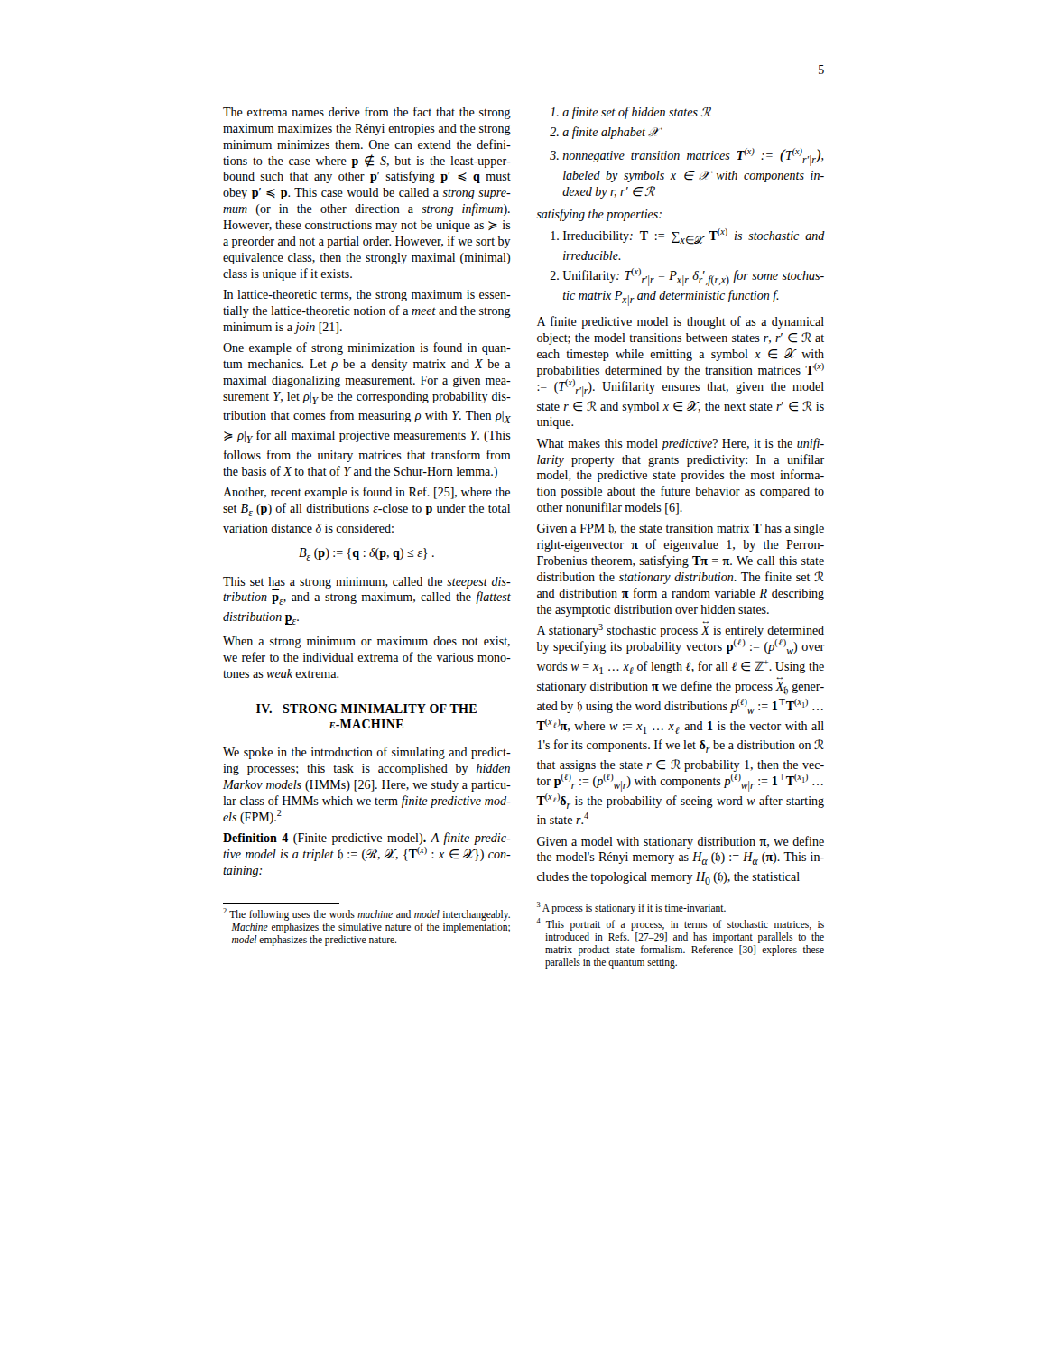5
The extrema names derive from the fact that the strong maximum maximizes the Rényi entropies and the strong minimum minimizes them. One can extend the definitions to the case where p ∉ S, but is the least-upper-bound such that any other p′ satisfying p′ ≼ q must obey p′ ≼ p. This case would be called a strong supremum (or in the other direction a strong infimum). However, these constructions may not be unique as ≽ is a preorder and not a partial order. However, if we sort by equivalence class, then the strongly maximal (minimal) class is unique if it exists.
In lattice-theoretic terms, the strong maximum is essentially the lattice-theoretic notion of a meet and the strong minimum is a join [21].
One example of strong minimization is found in quantum mechanics. Let ρ be a density matrix and X be a maximal diagonalizing measurement. For a given measurement Y, let ρ|Y be the corresponding probability distribution that comes from measuring ρ with Y. Then ρ|X ≽ ρ|Y for all maximal projective measurements Y. (This follows from the unitary matrices that transform from the basis of X to that of Y and the Schur-Horn lemma.)
Another, recent example is found in Ref. [25], where the set Bε (p) of all distributions ε-close to p under the total variation distance δ is considered:
Bε (p) := {q : δ(p, q) ≤ ε} .
This set has a strong minimum, called the steepest distribution pε, and a strong maximum, called the flattest distribution pε.
When a strong minimum or maximum does not exist, we refer to the individual extrema of the various monotones as weak extrema.
IV. STRONG MINIMALITY OF THE
ε-MACHINE
We spoke in the introduction of simulating and predicting processes; this task is accomplished by hidden Markov models (HMMs) [26]. Here, we study a particular class of HMMs which we term finite predictive models (FPM).2
Definition 4 (Finite predictive model). A finite predictive model is a triplet 𝔥 := (ℛ, 𝒳, {T(x) : x ∈ 𝒳}) containing:
a finite set of hidden states ℛ
a finite alphabet 𝒳
nonnegative transition matrices T(x) := (T(x)r′|r), labeled by symbols x ∈ 𝒳 with components indexed by r, r′ ∈ ℛ
satisfying the properties:
Irreducibility: T := ∑x∈𝒳 T(x) is stochastic and irreducible.
Unifilarity: T(x)r′|r = Px|r δr′,f(r,x) for some stochastic matrix Px|r and deterministic function f.
A finite predictive model is thought of as a dynamical object; the model transitions between states r, r′ ∈ ℛ at each timestep while emitting a symbol x ∈ 𝒳 with probabilities determined by the transition matrices T(x) := (T(x)r′|r). Unifilarity ensures that, given the model state r ∈ ℛ and symbol x ∈ 𝒳, the next state r′ ∈ ℛ is unique.
What makes this model predictive? Here, it is the unifilarity property that grants predictivity: In a unifilar model, the predictive state provides the most information possible about the future behavior as compared to other nonunifilar models [6].
Given a FPM 𝔥, the state transition matrix T has a single right-eigenvector π of eigenvalue 1, by the Perron-Frobenius theorem, satisfying Tπ = π. We call this state distribution the stationary distribution. The finite set ℛ and distribution π form a random variable R describing the asymptotic distribution over hidden states.
A stationary3 stochastic process X is entirely determined by specifying its probability vectors p(ℓ) := (p(ℓ)w) over words w = x1 … xℓ of length ℓ, for all ℓ ∈ ℤ+. Using the stationary distribution π we define the process X𝔥 generated by 𝔥 using the word distributions p(ℓ)w := 1⊤T(x1) … T(xℓ)π, where w := x1 … xℓ and 1 is the vector with all 1's for its components. If we let δr be a distribution on ℛ that assigns the state r ∈ ℛ probability 1, then the vector p(ℓ)r := (p(ℓ)w|r) with components p(ℓ)w|r := 1⊤T(x1) … T(xℓ)δr is the probability of seeing word w after starting in state r.4
Given a model with stationary distribution π, we define the model's Rényi memory as Hα (𝔥) := Hα (π). This includes the topological memory H0 (𝔥), the statistical
2 The following uses the words machine and model interchangeably. Machine emphasizes the simulative nature of the implementation; model emphasizes the predictive nature.
3 A process is stationary if it is time-invariant.
4 This portrait of a process, in terms of stochastic matrices, is introduced in Refs. [27–29] and has important parallels to the matrix product state formalism. Reference [30] explores these parallels in the quantum setting.